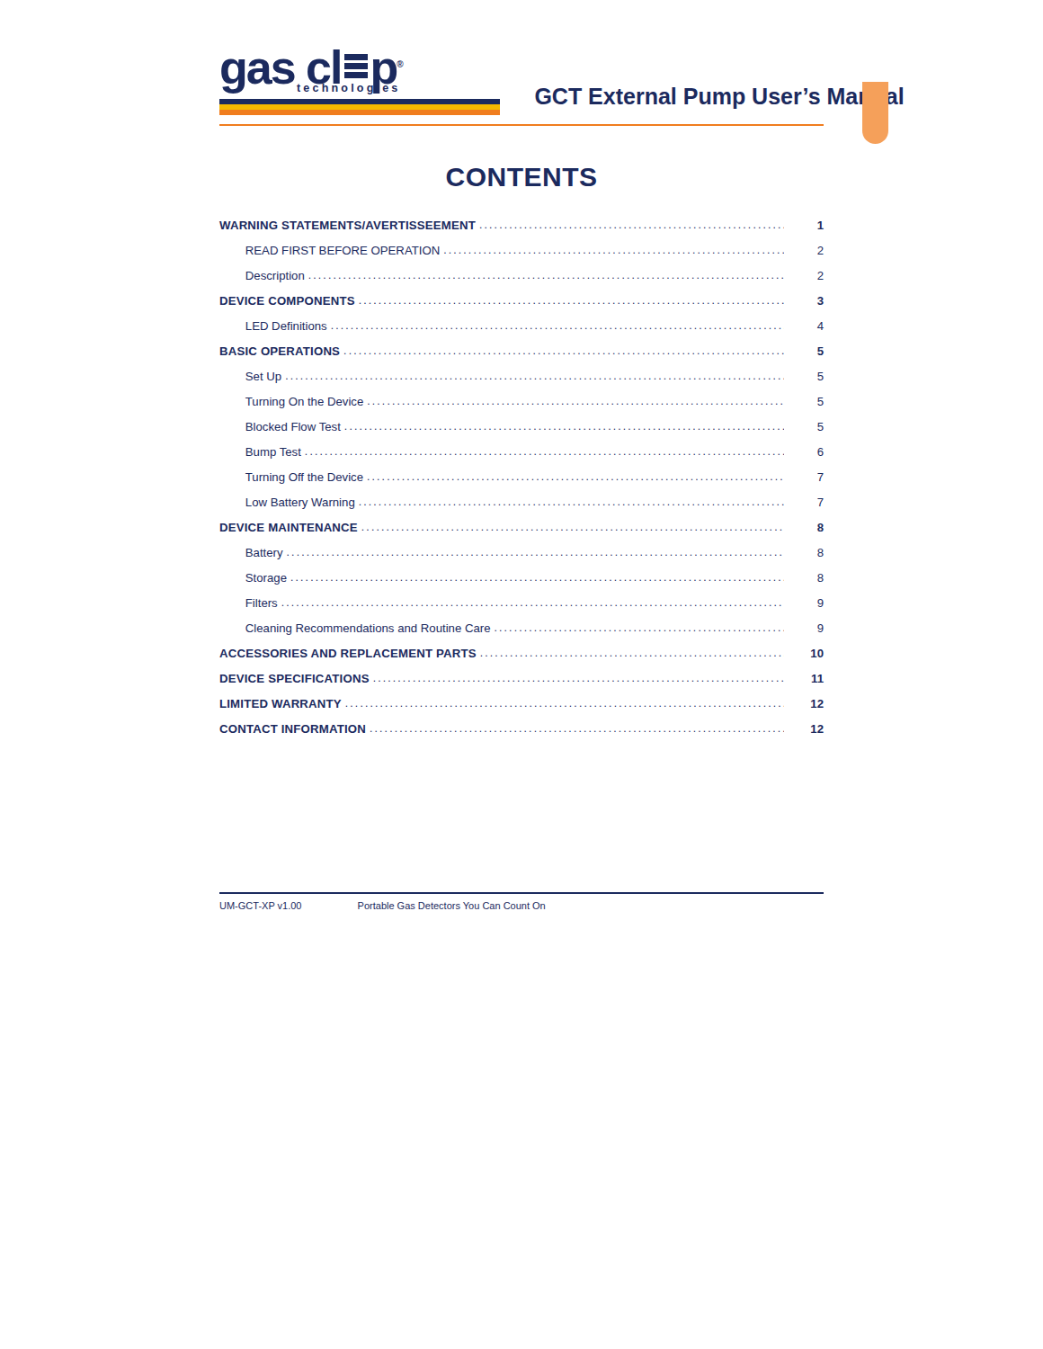gas cl p®
technologies
GCT External Pump User’s Manual
CONTENTS
WARNING STATEMENTS/AVERTISSEEMENT........................................................................................................... 1
READ FIRST BEFORE OPERATION........................................................................................................... 2
Description........................................................................................................... 2
DEVICE COMPONENTS........................................................................................................... 3
LED Definitions........................................................................................................... 4
BASIC OPERATIONS........................................................................................................... 5
Set Up........................................................................................................... 5
Turning On the Device........................................................................................................... 5
Blocked Flow Test........................................................................................................... 5
Bump Test........................................................................................................... 6
Turning Off the Device........................................................................................................... 7
Low Battery Warning........................................................................................................... 7
DEVICE MAINTENANCE........................................................................................................... 8
Battery........................................................................................................... 8
Storage........................................................................................................... 8
Filters........................................................................................................... 9
Cleaning Recommendations and Routine Care........................................................................................................... 9
ACCESSORIES AND REPLACEMENT PARTS........................................................................................................... 10
DEVICE SPECIFICATIONS........................................................................................................... 11
LIMITED WARRANTY........................................................................................................... 12
CONTACT INFORMATION........................................................................................................... 12
UM-GCT-XP v1.00
Portable Gas Detectors You Can Count On